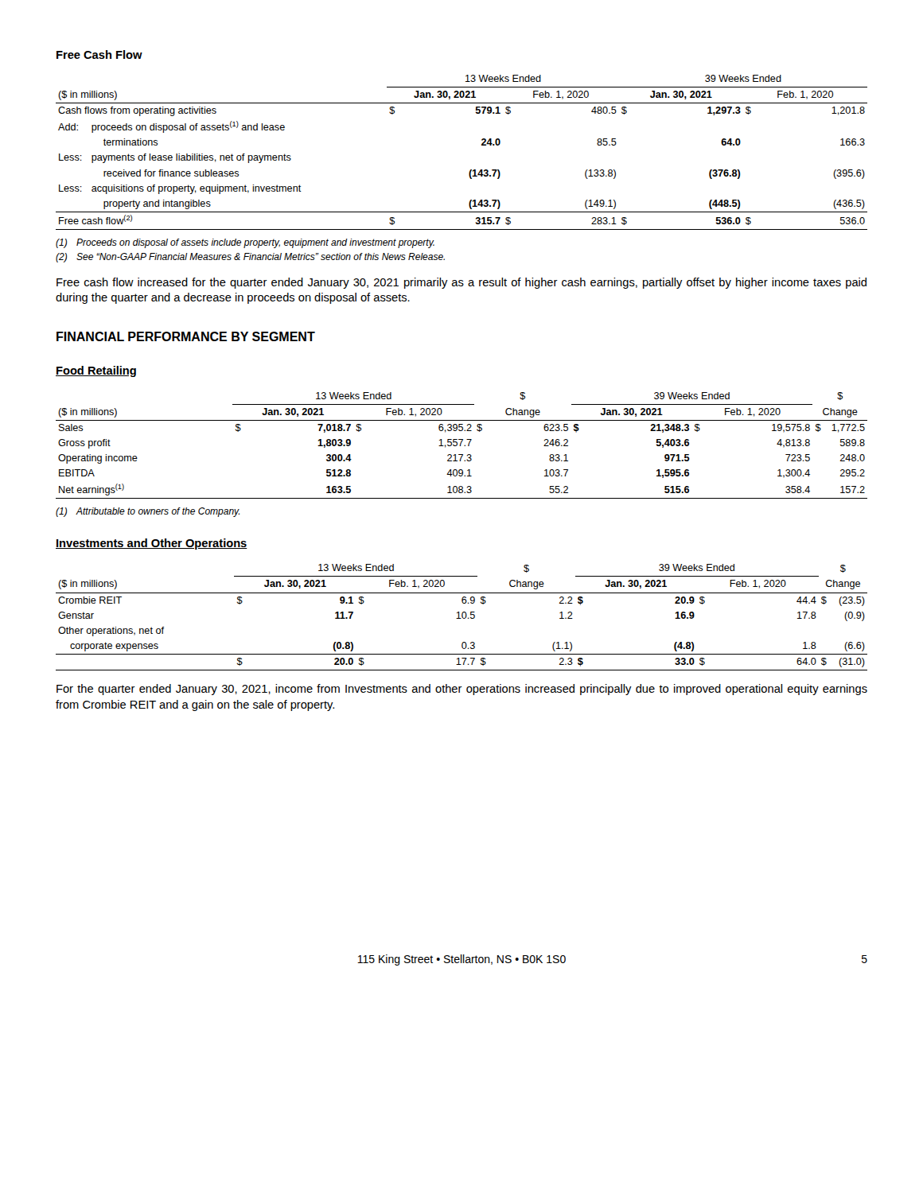Free Cash Flow
| | 13 Weeks Ended | 39 Weeks Ended |
| ($ in millions) | Jan. 30, 2021 | Feb. 1, 2020 | Jan. 30, 2021 | Feb. 1, 2020 |
| Cash flows from operating activities | $ | 579.1 | $ | 480.5 | $ | 1,297.3 | $ | 1,201.8 |
| Add: | proceeds on disposal of assets (1) and lease | |
| | terminations | | 24.0 | | 85.5 | | 64.0 | | 166.3 |
| Less: | payments of lease liabilities, net of payments | |
| | received for finance subleases | | (143.7) | | (133.8) | | (376.8) | | (395.6) |
| Less: | acquisitions of property, equipment, investment | |
| | property and intangibles | | (143.7) | | (149.1) | | (448.5) | | (436.5) |
| Free cash flow (2) | $ | 315.7 | $ | 283.1 | $ | 536.0 | $ | 536.0 |
(1) Proceeds on disposal of assets include property, equipment and investment property.
(2) See “Non-GAAP Financial Measures & Financial Metrics” section of this News Release.
Free cash flow increased for the quarter ended January 30, 2021 primarily as a result of higher cash earnings, partially offset by higher income taxes paid during the quarter and a decrease in proceeds on disposal of assets.
FINANCIAL PERFORMANCE BY SEGMENT
Food Retailing
| | 13 Weeks Ended | $ | 39 Weeks Ended | $ |
| ($ in millions) | Jan. 30, 2021 | Feb. 1, 2020 | Change | Jan. 30, 2021 | Feb. 1, 2020 | Change |
| Sales | $ | 7,018.7 | $ | 6,395.2 | $ | 623.5 | $ | 21,348.3 | $ | 19,575.8 | $ | 1,772.5 |
| Gross profit | | 1,803.9 | | 1,557.7 | | 246.2 | | 5,403.6 | | 4,813.8 | | 589.8 |
| Operating income | | 300.4 | | 217.3 | | 83.1 | | 971.5 | | 723.5 | | 248.0 |
| EBITDA | | 512.8 | | 409.1 | | 103.7 | | 1,595.6 | | 1,300.4 | | 295.2 |
| Net earnings (1) | | 163.5 | | 108.3 | | 55.2 | | 515.6 | | 358.4 | | 157.2 |
(1) Attributable to owners of the Company.
Investments and Other Operations
| | 13 Weeks Ended | $ | 39 Weeks Ended | $ |
| ($ in millions) | Jan. 30, 2021 | Feb. 1, 2020 | Change | Jan. 30, 2021 | Feb. 1, 2020 | Change |
| Crombie REIT | $ | 9.1 | $ | 6.9 | $ | 2.2 | $ | 20.9 | $ | 44.4 | $ | (23.5) |
| Genstar | | 11.7 | | 10.5 | | 1.2 | | 16.9 | | 17.8 | | (0.9) |
| Other operations, net of | |
| corporate expenses | | (0.8) | | 0.3 | | (1.1) | | (4.8) | | 1.8 | | (6.6) |
| | $ | 20.0 | $ | 17.7 | $ | 2.3 | $ | 33.0 | $ | 64.0 | $ | (31.0) |
For the quarter ended January 30, 2021, income from Investments and other operations increased principally due to improved operational equity earnings from Crombie REIT and a gain on the sale of property.
115 King Street • Stellarton, NS • B0K 1S0
5